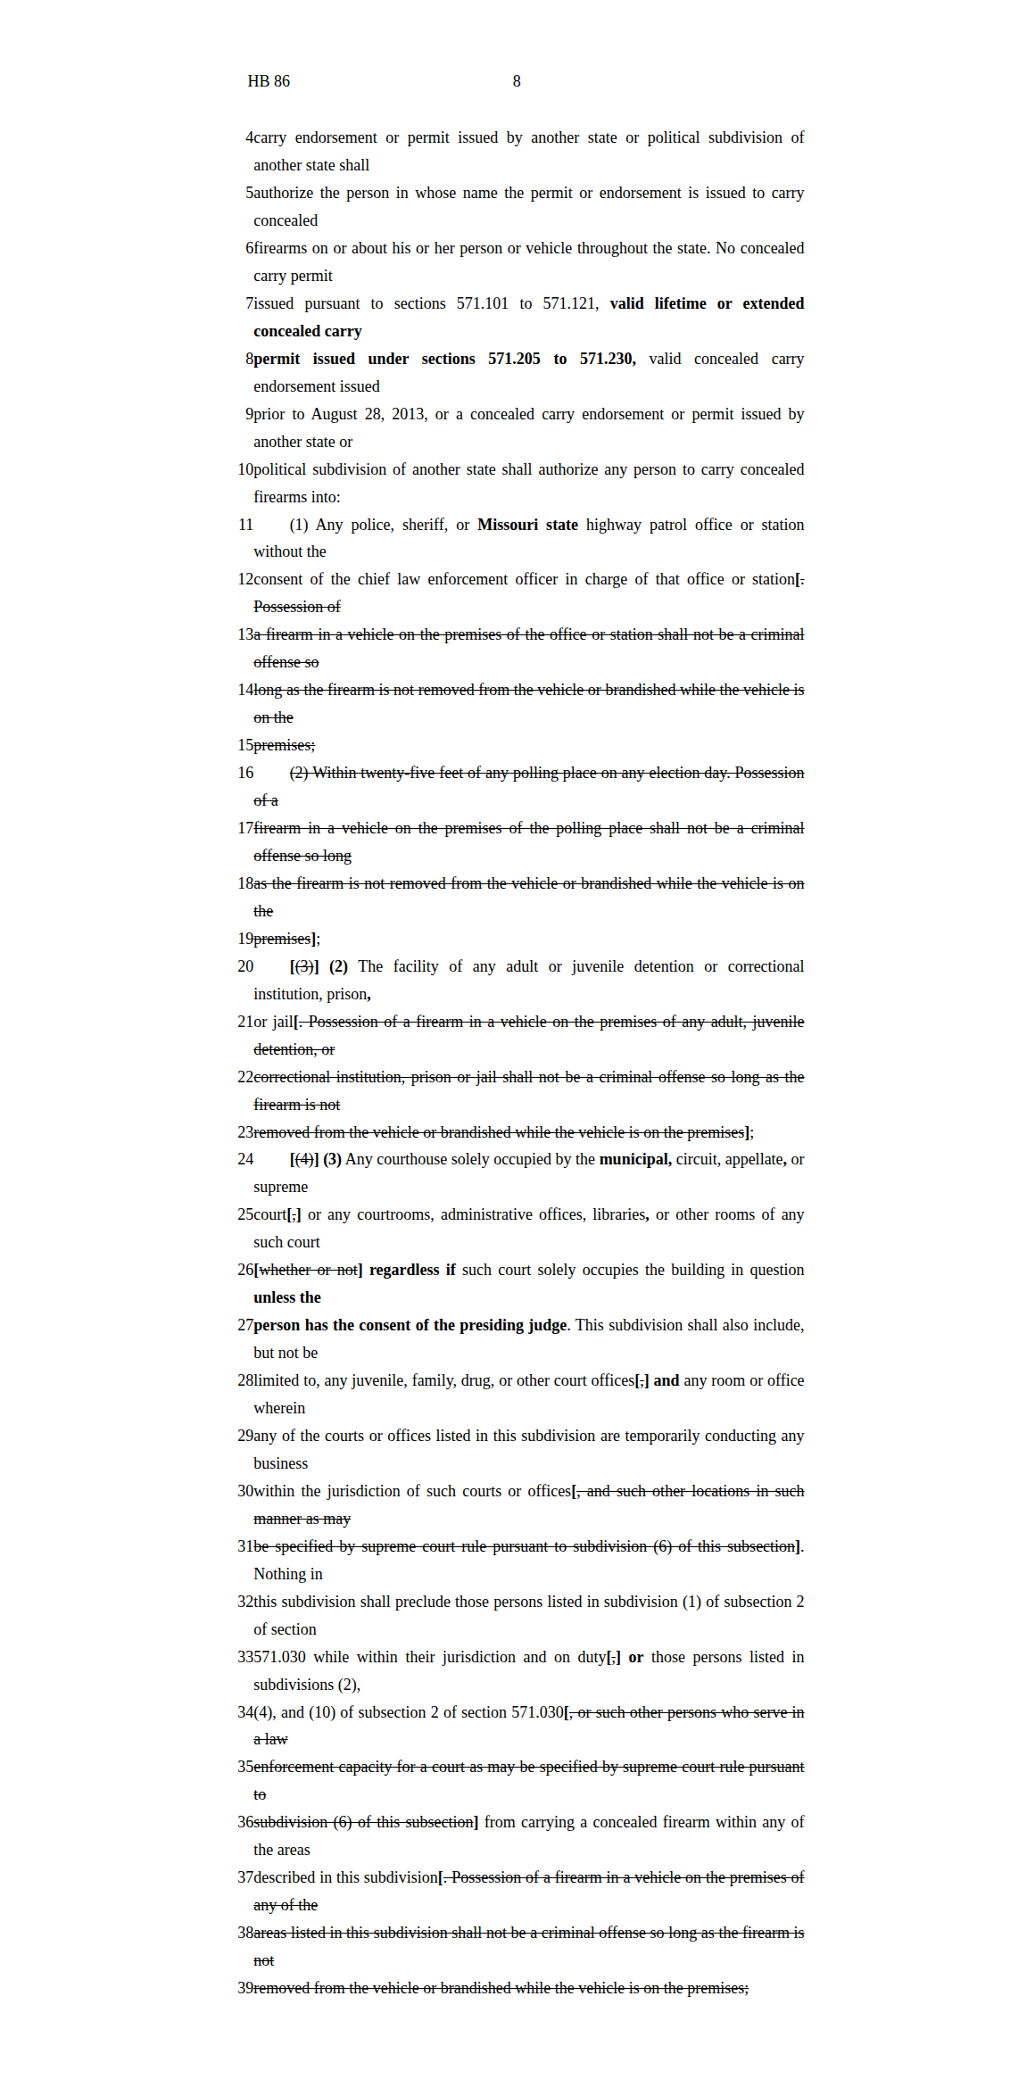HB 86 8
| 4 | carry endorsement or permit issued by another state or political subdivision of another state shall |
| 5 | authorize the person in whose name the permit or endorsement is issued to carry concealed |
| 6 | firearms on or about his or her person or vehicle throughout the state. No concealed carry permit |
| 7 | issued pursuant to sections 571.101 to 571.121, valid lifetime or extended concealed carry |
| 8 | permit issued under sections 571.205 to 571.230, valid concealed carry endorsement issued |
| 9 | prior to August 28, 2013, or a concealed carry endorsement or permit issued by another state or |
| 10 | political subdivision of another state shall authorize any person to carry concealed firearms into: |
| 11 | (1) Any police, sheriff, or Missouri state highway patrol office or station without the |
| 12 | consent of the chief law enforcement officer in charge of that office or station [ . Possession of |
| 13 | a firearm in a vehicle on the premises of the office or station shall not be a criminal offense so |
| 14 | long as the firearm is not removed from the vehicle or brandished while the vehicle is on the |
| 15 | premises; |
| 16 | (2) Within twenty-five feet of any polling place on any election day. Possession of a |
| 17 | firearm in a vehicle on the premises of the polling place shall not be a criminal offense so long |
| 18 | as the firearm is not removed from the vehicle or brandished while the vehicle is on the |
| 19 | premises ] ; |
| 20 | [ (3) ] (2) The facility of any adult or juvenile detention or correctional institution, prison , |
| 21 | or jail [ . Possession of a firearm in a vehicle on the premises of any adult, juvenile detention, or |
| 22 | correctional institution, prison or jail shall not be a criminal offense so long as the firearm is not |
| 23 | removed from the vehicle or brandished while the vehicle is on the premises ] ; |
| 24 | [ (4) ] (3) Any courthouse solely occupied by the municipal, circuit, appellate , or supreme |
| 25 | court [ , ] or any courtrooms, administrative offices, libraries , or other rooms of any such court |
| 26 | [ whether or not ] regardless if such court solely occupies the building in question unless the |
| 27 | person has the consent of the presiding judge . This subdivision shall also include, but not be |
| 28 | limited to, any juvenile, family, drug, or other court offices [ , ] and any room or office wherein |
| 29 | any of the courts or offices listed in this subdivision are temporarily conducting any business |
| 30 | within the jurisdiction of such courts or offices [ , and such other locations in such manner as may |
| 31 | be specified by supreme court rule pursuant to subdivision (6) of this subsection ] . Nothing in |
| 32 | this subdivision shall preclude those persons listed in subdivision (1) of subsection 2 of section |
| 33 | 571.030 while within their jurisdiction and on duty [ , ] or those persons listed in subdivisions (2), |
| 34 | (4), and (10) of subsection 2 of section 571.030 [ , or such other persons who serve in a law |
| 35 | enforcement capacity for a court as may be specified by supreme court rule pursuant to |
| 36 | subdivision (6) of this subsection ] from carrying a concealed firearm within any of the areas |
| 37 | described in this subdivision [ . Possession of a firearm in a vehicle on the premises of any of the |
| 38 | areas listed in this subdivision shall not be a criminal offense so long as the firearm is not |
| 39 | removed from the vehicle or brandished while the vehicle is on the premises; |